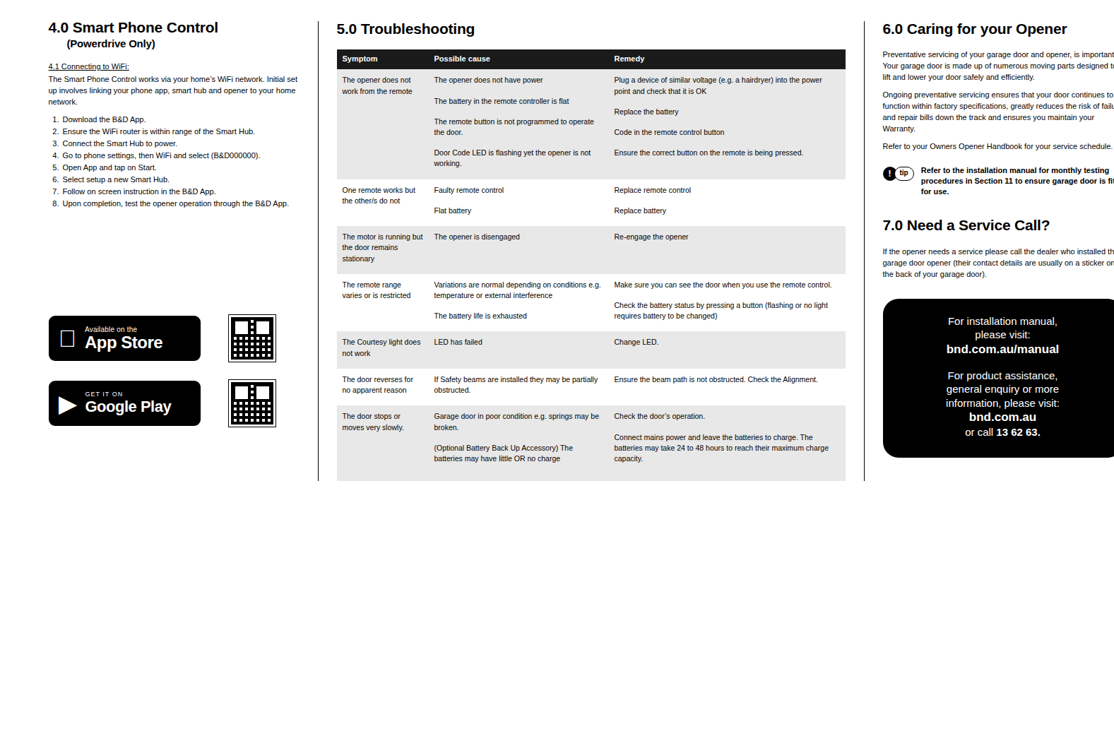4.0 Smart Phone Control (Powerdrive Only)
4.1 Connecting to WiFi:
The Smart Phone Control works via your home’s WiFi network. Initial set up involves linking your phone app, smart hub and opener to your home network.
Download the B&D App.
Ensure the WiFi router is within range of the Smart Hub.
Connect the Smart Hub to power.
Go to phone settings, then WiFi and select (B&D000000).
Open App and tap on Start.
Select setup a new Smart Hub.
Follow on screen instruction in the B&D App.
Upon completion, test the opener operation through the B&D App.
 Available on the App Store
▶ Get it on Google Play
5.0 Troubleshooting
| Symptom | Possible cause | Remedy |
| --- | --- | --- |
| The opener does not work from the remote | The opener does not have power The battery in the remote controller is flat The remote button is not programmed to operate the door. Door Code LED is flashing yet the opener is not working. | Plug a device of similar voltage (e.g. a hairdryer) into the power point and check that it is OK Replace the battery Code in the remote control button Ensure the correct button on the remote is being pressed. |
| One remote works but the other/s do not | Faulty remote control Flat battery | Replace remote control Replace battery |
| The motor is running but the door remains stationary | The opener is disengaged | Re-engage the opener |
| The remote range varies or is restricted | Variations are normal depending on conditions e.g. temperature or external interference The battery life is exhausted | Make sure you can see the door when you use the remote control. Check the battery status by pressing a button (flashing or no light requires battery to be changed) |
| The Courtesy light does not work | LED has failed | Change LED. |
| The door reverses for no apparent reason | If Safety beams are installed they may be partially obstructed. | Ensure the beam path is not obstructed. Check the Alignment. |
| The door stops or moves very slowly. | Garage door in poor condition e.g. springs may be broken. (Optional Battery Back Up Accessory) The batteries may have little OR no charge | Check the door’s operation. Connect mains power and leave the batteries to charge. The batteries may take 24 to 48 hours to reach their maximum charge capacity. |
6.0 Caring for your Opener
Preventative servicing of your garage door and opener, is important. Your garage door is made up of numerous moving parts designed to lift and lower your door safely and efficiently.
Ongoing preventative servicing ensures that your door continues to function within factory specifications, greatly reduces the risk of failure and repair bills down the track and ensures you maintain your Warranty.
Refer to your Owners Opener Handbook for your service schedule.
! tip
Refer to the installation manual for monthly testing procedures in Section 11 to ensure garage door is fit for use.
7.0 Need a Service Call?
If the opener needs a service please call the dealer who installed the garage door opener (their contact details are usually on a sticker on the back of your garage door).
For installation manual,
please visit:
bnd.com.au/manual
For product assistance,
general enquiry or more
information, please visit:
bnd.com.au or call 13 62 63.